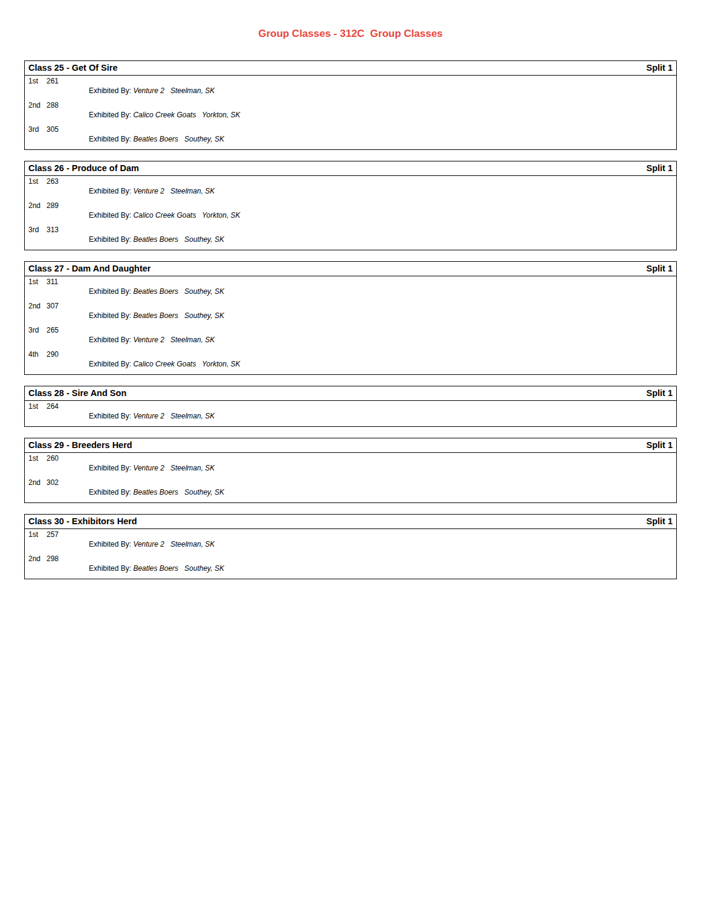Group Classes - 312C Group Classes
Class 25 - Get Of Sire Split 1
1st 261
Exhibited By: Venture 2 Steelman, SK
2nd 288
Exhibited By: Calico Creek Goats Yorkton, SK
3rd 305
Exhibited By: Beatles Boers Southey, SK
Class 26 - Produce of Dam Split 1
1st 263
Exhibited By: Venture 2 Steelman, SK
2nd 289
Exhibited By: Calico Creek Goats Yorkton, SK
3rd 313
Exhibited By: Beatles Boers Southey, SK
Class 27 - Dam And Daughter Split 1
1st 311
Exhibited By: Beatles Boers Southey, SK
2nd 307
Exhibited By: Beatles Boers Southey, SK
3rd 265
Exhibited By: Venture 2 Steelman, SK
4th 290
Exhibited By: Calico Creek Goats Yorkton, SK
Class 28 - Sire And Son Split 1
1st 264
Exhibited By: Venture 2 Steelman, SK
Class 29 - Breeders Herd Split 1
1st 260
Exhibited By: Venture 2 Steelman, SK
2nd 302
Exhibited By: Beatles Boers Southey, SK
Class 30 - Exhibitors Herd Split 1
1st 257
Exhibited By: Venture 2 Steelman, SK
2nd 298
Exhibited By: Beatles Boers Southey, SK